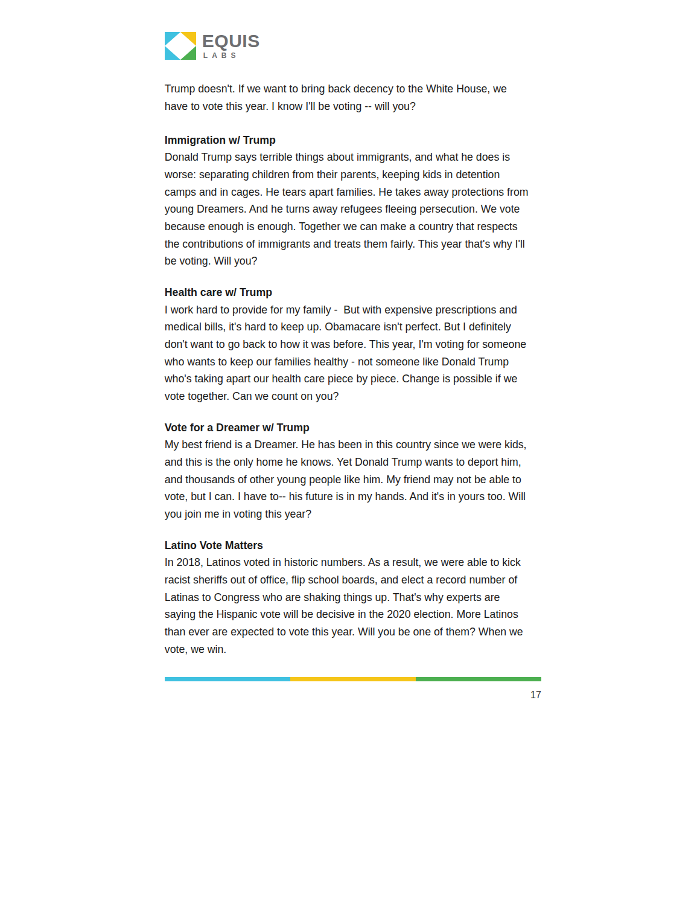EQUIS LABS
Trump doesn't. If we want to bring back decency to the White House, we have to vote this year. I know I'll be voting -- will you?
Immigration w/ Trump
Donald Trump says terrible things about immigrants, and what he does is worse: separating children from their parents, keeping kids in detention camps and in cages. He tears apart families. He takes away protections from young Dreamers. And he turns away refugees fleeing persecution. We vote because enough is enough. Together we can make a country that respects the contributions of immigrants and treats them fairly. This year that's why I'll be voting. Will you?
Health care w/ Trump
I work hard to provide for my family - But with expensive prescriptions and medical bills, it's hard to keep up. Obamacare isn't perfect. But I definitely don't want to go back to how it was before. This year, I'm voting for someone who wants to keep our families healthy - not someone like Donald Trump who's taking apart our health care piece by piece. Change is possible if we vote together. Can we count on you?
Vote for a Dreamer w/ Trump
My best friend is a Dreamer. He has been in this country since we were kids, and this is the only home he knows. Yet Donald Trump wants to deport him, and thousands of other young people like him. My friend may not be able to vote, but I can. I have to-- his future is in my hands. And it's in yours too. Will you join me in voting this year?
Latino Vote Matters
In 2018, Latinos voted in historic numbers. As a result, we were able to kick racist sheriffs out of office, flip school boards, and elect a record number of Latinas to Congress who are shaking things up. That's why experts are saying the Hispanic vote will be decisive in the 2020 election. More Latinos than ever are expected to vote this year. Will you be one of them? When we vote, we win.
17